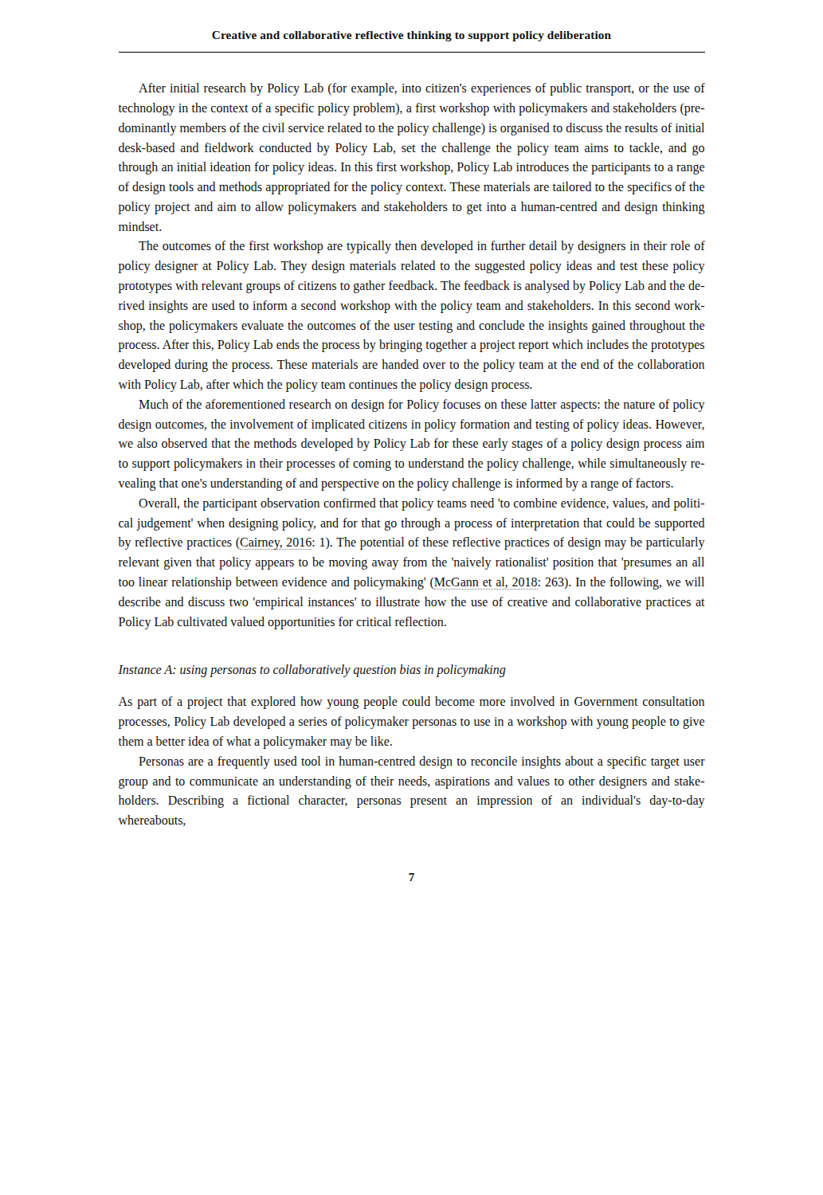Creative and collaborative reflective thinking to support policy deliberation
After initial research by Policy Lab (for example, into citizen's experiences of public transport, or the use of technology in the context of a specific policy problem), a first workshop with policymakers and stakeholders (predominantly members of the civil service related to the policy challenge) is organised to discuss the results of initial desk-based and fieldwork conducted by Policy Lab, set the challenge the policy team aims to tackle, and go through an initial ideation for policy ideas. In this first workshop, Policy Lab introduces the participants to a range of design tools and methods appropriated for the policy context. These materials are tailored to the specifics of the policy project and aim to allow policymakers and stakeholders to get into a human-centred and design thinking mindset.
The outcomes of the first workshop are typically then developed in further detail by designers in their role of policy designer at Policy Lab. They design materials related to the suggested policy ideas and test these policy prototypes with relevant groups of citizens to gather feedback. The feedback is analysed by Policy Lab and the derived insights are used to inform a second workshop with the policy team and stakeholders. In this second workshop, the policymakers evaluate the outcomes of the user testing and conclude the insights gained throughout the process. After this, Policy Lab ends the process by bringing together a project report which includes the prototypes developed during the process. These materials are handed over to the policy team at the end of the collaboration with Policy Lab, after which the policy team continues the policy design process.
Much of the aforementioned research on design for Policy focuses on these latter aspects: the nature of policy design outcomes, the involvement of implicated citizens in policy formation and testing of policy ideas. However, we also observed that the methods developed by Policy Lab for these early stages of a policy design process aim to support policymakers in their processes of coming to understand the policy challenge, while simultaneously revealing that one's understanding of and perspective on the policy challenge is informed by a range of factors.
Overall, the participant observation confirmed that policy teams need 'to combine evidence, values, and political judgement' when designing policy, and for that go through a process of interpretation that could be supported by reflective practices (Cairney, 2016: 1). The potential of these reflective practices of design may be particularly relevant given that policy appears to be moving away from the 'naively rationalist' position that 'presumes an all too linear relationship between evidence and policymaking' (McGann et al, 2018: 263). In the following, we will describe and discuss two 'empirical instances' to illustrate how the use of creative and collaborative practices at Policy Lab cultivated valued opportunities for critical reflection.
Instance A: using personas to collaboratively question bias in policymaking
As part of a project that explored how young people could become more involved in Government consultation processes, Policy Lab developed a series of policymaker personas to use in a workshop with young people to give them a better idea of what a policymaker may be like.
Personas are a frequently used tool in human-centred design to reconcile insights about a specific target user group and to communicate an understanding of their needs, aspirations and values to other designers and stakeholders. Describing a fictional character, personas present an impression of an individual's day-to-day whereabouts,
7